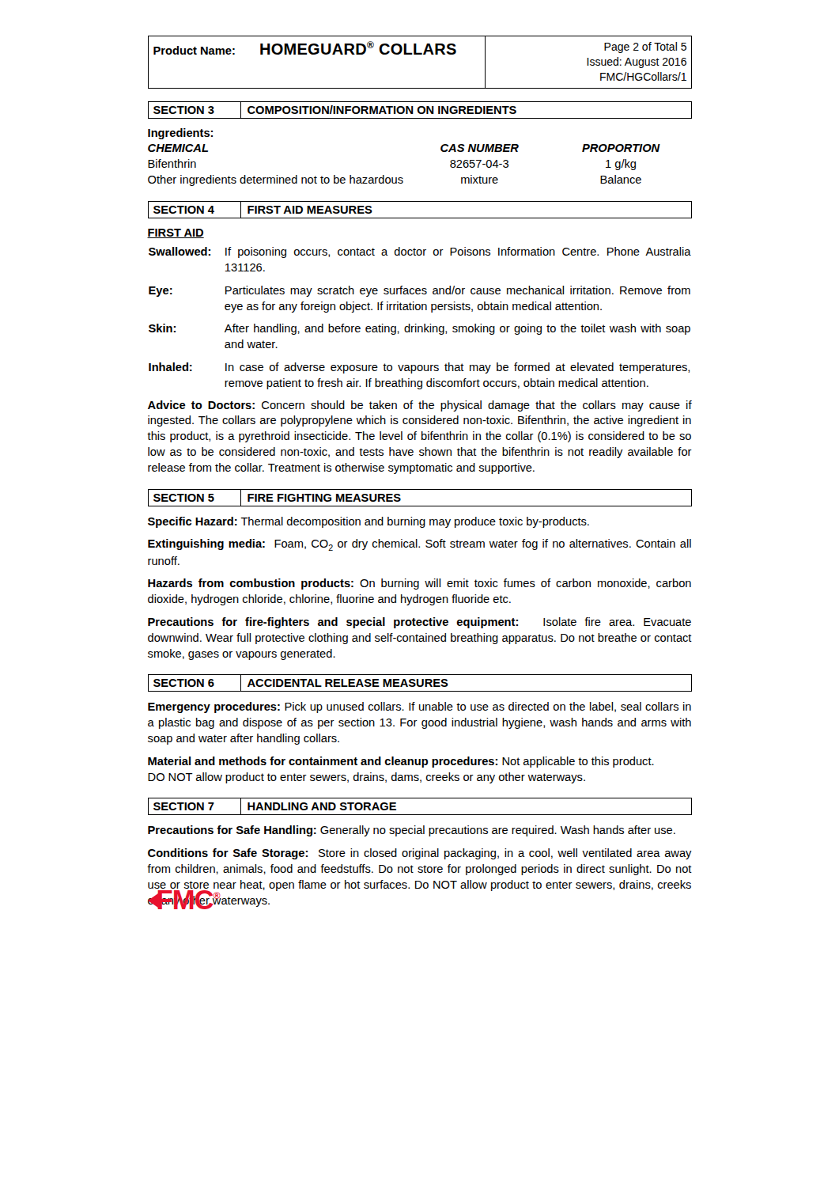Product Name: HOMEGUARD® COLLARS
Page 2 of Total 5
Issued: August 2016
FMC/HGCollars/1
SECTION 3
COMPOSITION/INFORMATION ON INGREDIENTS
Ingredients:
| CHEMICAL | CAS NUMBER | PROPORTION |
| Bifenthrin | 82657-04-3 | 1 g/kg |
| Other ingredients determined not to be hazardous | mixture | Balance |
SECTION 4
FIRST AID MEASURES
FIRST AID
| Swallowed: | If poisoning occurs, contact a doctor or Poisons Information Centre. Phone Australia 131126. |
| Eye: | Particulates may scratch eye surfaces and/or cause mechanical irritation. Remove from eye as for any foreign object. If irritation persists, obtain medical attention. |
| Skin: | After handling, and before eating, drinking, smoking or going to the toilet wash with soap and water. |
| Inhaled: | In case of adverse exposure to vapours that may be formed at elevated temperatures, remove patient to fresh air. If breathing discomfort occurs, obtain medical attention. |
Advice to Doctors: Concern should be taken of the physical damage that the collars may cause if ingested. The collars are polypropylene which is considered non-toxic. Bifenthrin, the active ingredient in this product, is a pyrethroid insecticide. The level of bifenthrin in the collar (0.1%) is considered to be so low as to be considered non-toxic, and tests have shown that the bifenthrin is not readily available for release from the collar. Treatment is otherwise symptomatic and supportive.
SECTION 5
FIRE FIGHTING MEASURES
Specific Hazard: Thermal decomposition and burning may produce toxic by-products.
Extinguishing media: Foam, CO2 or dry chemical. Soft stream water fog if no alternatives. Contain all runoff.
Hazards from combustion products: On burning will emit toxic fumes of carbon monoxide, carbon dioxide, hydrogen chloride, chlorine, fluorine and hydrogen fluoride etc.
Precautions for fire-fighters and special protective equipment: Isolate fire area. Evacuate downwind. Wear full protective clothing and self-contained breathing apparatus. Do not breathe or contact smoke, gases or vapours generated.
SECTION 6
ACCIDENTAL RELEASE MEASURES
Emergency procedures: Pick up unused collars. If unable to use as directed on the label, seal collars in a plastic bag and dispose of as per section 13. For good industrial hygiene, wash hands and arms with soap and water after handling collars.
Material and methods for containment and cleanup procedures: Not applicable to this product.
DO NOT allow product to enter sewers, drains, dams, creeks or any other waterways.
SECTION 7
HANDLING AND STORAGE
Precautions for Safe Handling: Generally no special precautions are required. Wash hands after use.
Conditions for Safe Storage: Store in closed original packaging, in a cool, well ventilated area away from children, animals, food and feedstuffs. Do not store for prolonged periods in direct sunlight. Do not use or store near heat, open flame or hot surfaces. Do NOT allow product to enter sewers, drains, creeks or any other waterways.
FMC®